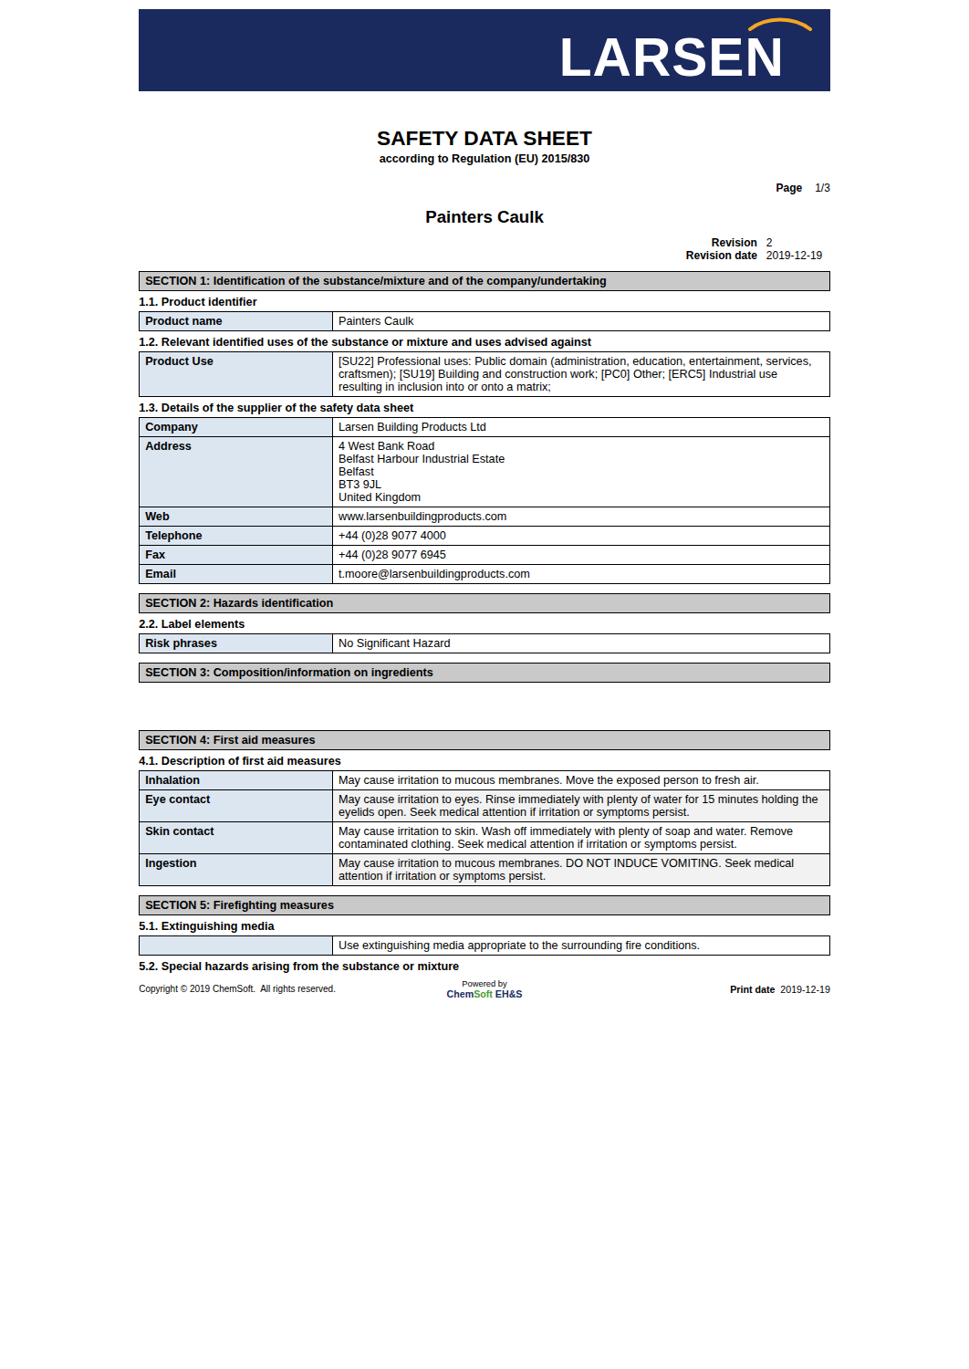LARSEN
SAFETY DATA SHEET
according to Regulation (EU) 2015/830
Page 1/3
Painters Caulk
Revision 2
Revision date 2019-12-19
SECTION 1: Identification of the substance/mixture and of the company/undertaking
1.1. Product identifier
| Product name | Painters Caulk |
1.2. Relevant identified uses of the substance or mixture and uses advised against
| Product Use | [SU22] Professional uses: Public domain (administration, education, entertainment, services, craftsmen); [SU19] Building and construction work; [PC0] Other; [ERC5] Industrial use resulting in inclusion into or onto a matrix; |
1.3. Details of the supplier of the safety data sheet
| Company | Larsen Building Products Ltd |
| Address | 4 West Bank Road Belfast Harbour Industrial Estate Belfast BT3 9JL United Kingdom |
| Web | www.larsenbuildingproducts.com |
| Telephone | +44 (0)28 9077 4000 |
| Fax | +44 (0)28 9077 6945 |
| Email | t.moore@larsenbuildingproducts.com |
SECTION 2: Hazards identification
2.2. Label elements
| Risk phrases | No Significant Hazard |
SECTION 3: Composition/information on ingredients
SECTION 4: First aid measures
4.1. Description of first aid measures
| Inhalation | May cause irritation to mucous membranes. Move the exposed person to fresh air. |
| Eye contact | May cause irritation to eyes. Rinse immediately with plenty of water for 15 minutes holding the eyelids open. Seek medical attention if irritation or symptoms persist. |
| Skin contact | May cause irritation to skin. Wash off immediately with plenty of soap and water. Remove contaminated clothing. Seek medical attention if irritation or symptoms persist. |
| Ingestion | May cause irritation to mucous membranes. DO NOT INDUCE VOMITING. Seek medical attention if irritation or symptoms persist. |
SECTION 5: Firefighting measures
5.1. Extinguishing media
| | Use extinguishing media appropriate to the surrounding fire conditions. |
5.2. Special hazards arising from the substance or mixture
Copyright © 2019 ChemSoft. All rights reserved.
Powered by
ChemSoft EH&S
Print date 2019-12-19